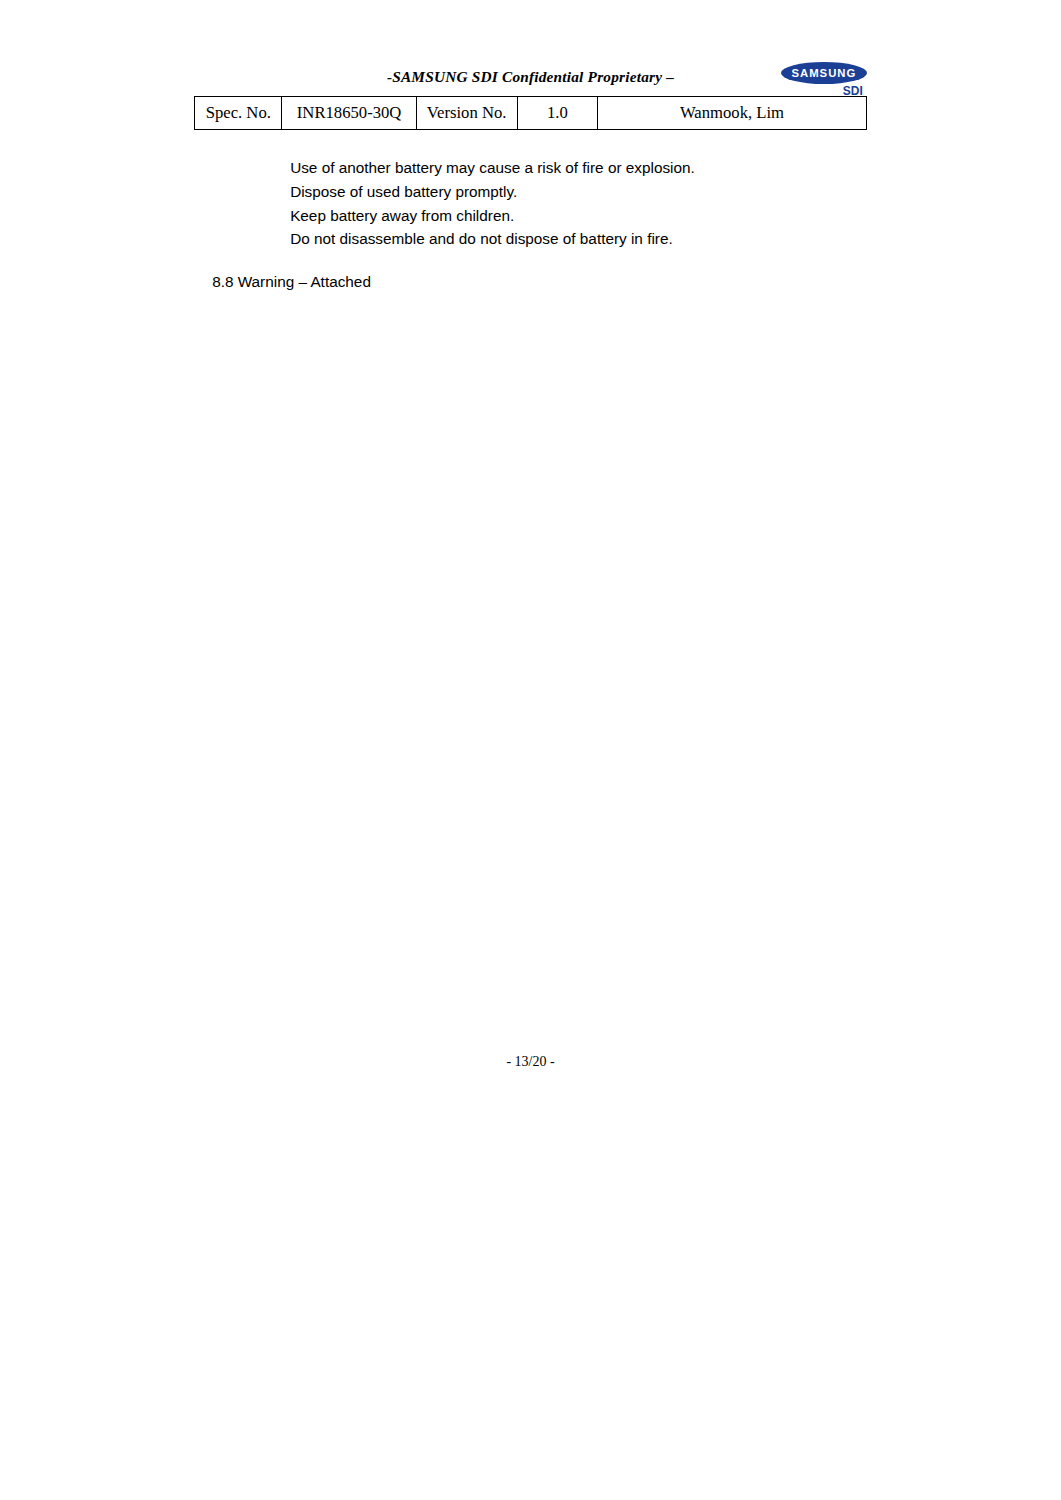-SAMSUNG SDI Confidential Proprietary –
SAMSUNG
SDI
| Spec. No. | INR18650-30Q | Version No. | 1.0 | Wanmook, Lim |
Use of another battery may cause a risk of fire or explosion.
Dispose of used battery promptly.
Keep battery away from children.
Do not disassemble and do not dispose of battery in fire.
8.8 Warning – Attached
- 13/20 -